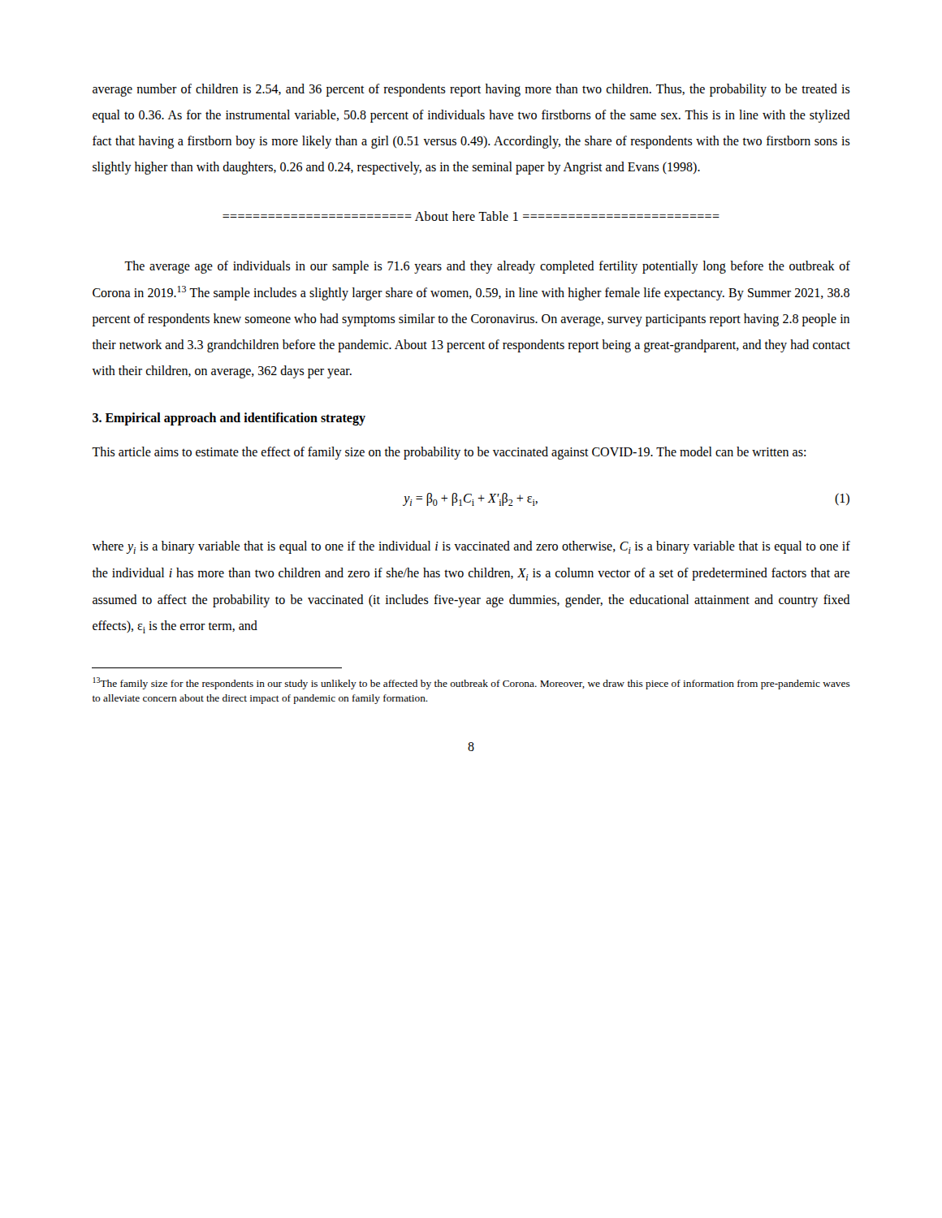average number of children is 2.54, and 36 percent of respondents report having more than two children. Thus, the probability to be treated is equal to 0.36. As for the instrumental variable, 50.8 percent of individuals have two firstborns of the same sex. This is in line with the stylized fact that having a firstborn boy is more likely than a girl (0.51 versus 0.49). Accordingly, the share of respondents with the two firstborn sons is slightly higher than with daughters, 0.26 and 0.24, respectively, as in the seminal paper by Angrist and Evans (1998).
========================= About here Table 1 ==========================
The average age of individuals in our sample is 71.6 years and they already completed fertility potentially long before the outbreak of Corona in 2019.13 The sample includes a slightly larger share of women, 0.59, in line with higher female life expectancy. By Summer 2021, 38.8 percent of respondents knew someone who had symptoms similar to the Coronavirus. On average, survey participants report having 2.8 people in their network and 3.3 grandchildren before the pandemic. About 13 percent of respondents report being a great-grandparent, and they had contact with their children, on average, 362 days per year.
3. Empirical approach and identification strategy
This article aims to estimate the effect of family size on the probability to be vaccinated against COVID-19. The model can be written as:
yi = β0 + β1Ci + X'iβ2 + εi, (1)
where yi is a binary variable that is equal to one if the individual i is vaccinated and zero otherwise, Ci is a binary variable that is equal to one if the individual i has more than two children and zero if she/he has two children, Xi is a column vector of a set of predetermined factors that are assumed to affect the probability to be vaccinated (it includes five-year age dummies, gender, the educational attainment and country fixed effects), εi is the error term, and
13The family size for the respondents in our study is unlikely to be affected by the outbreak of Corona. Moreover, we draw this piece of information from pre-pandemic waves to alleviate concern about the direct impact of pandemic on family formation.
8